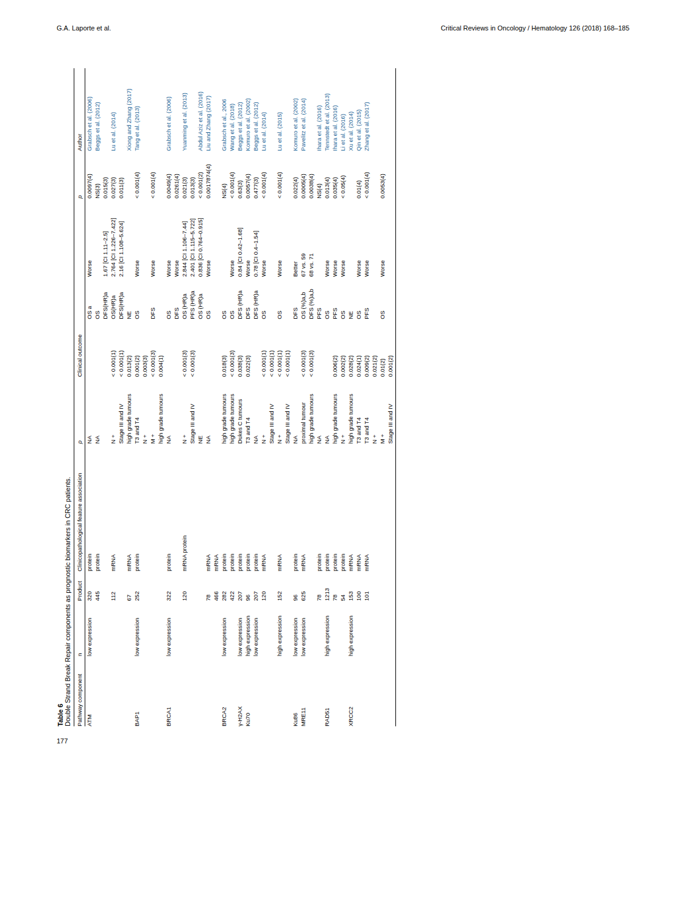G.A. Laporte et al.
Critical Reviews in Oncology / Hematology 126 (2018) 168–185
Table 6 Double Strand Break Repair components as prognostic biomarkers in CRC patients.
| Pathway component | n | Product | Clinicopathological feature association | p | Clinical outcome | | | p | Author |
| --- | --- | --- | --- | --- | --- | --- | --- | --- | --- |
| ATM | low expression | 320 | protein | NA | | OS a | Worse | 0.0097(4) | Grabsch et al. (2006) |
| | | 445 | protein | NA | | OS | | NS(3) | Beggs et al. (2012) |
| | | | | | | DFS(HR)a | 1.67 [CI 1.11–2.5] | 0.015(3) | |
| | | 112 | mRNA | N + | < 0.001(1) | OS(HR)a | 2.764 [CI 1.226–7.422] | 0.027(3) | Lu et al. (2014) |
| | | | | Stage III and IV | < 0.001(1) | DFS(HR)a | 2.16 [CI 1.108–5.624] | 0.011(3) | |
| | | 67 | mRNA | high grade tumours | 0.013(2) | NE | | | Xiong and Zhang (2017) |
| BAP1 | low expression | 252 | protein | T3 and T4 | 0.001(2) | OS | Worse | < 0.001(4) | Tang et al. (2013) |
| | | | | N + | 0.003(3) | | | | |
| | | | | M + | < 0.001(3) | DFS | Worse | < 0.001(4) | |
| | | | | high grade tumours | 0.004(1) | | | | |
| BRCA1 | low expression | 322 | protein | NA | | OS | Worse | 0.0049(4) | Grabsch et al. (2006) |
| | | | | | | DFS | Worse | 0.0261(4) | |
| | | 120 | mRNA protein | N + | < 0.001(3) | OS (HR)a | 2.844 [CI 1.106–7.44] | 0.021(3) | Yuanming et al. (2013) |
| | | | | Stage III and IV | < 0.001(3) | PFS (HR)a | 2.401 [CI 1.115–5.722] | 0.013(3) | |
| | | | | NE | | OS (HR)a | 0.836 [CI 0.764–0.915] | < 0.001(2) | Abdul Aziz et al. (2016) |
| | | 78 | mRNA | NA | | OS | Worse | 0.0017874(4) | Liu and Zhang (2017) |
| | | 466 | mRNA | | | | | | |
| BRCA2 | low expression | 282 | protein | high grade tumours | 0.018(3) | OS | | NS(4) | Grabsch et al., 2006 |
| | | 422 | protein | high grade tumours | < 0.001(3) | OS | Worse | < 0.001(4) | Wang et al. (2018) |
| γ-H2AX | low expression | 207 | protein | Dukes C tumours | 0.038(3) | DFS (HR)a | 0.84 [CI 0.42–1.68] | 0.63(3) | Beggs et al. (2012) |
| Ku70 | high expression | 96 | protein | T3 and T4 | 0.022(3) | DFS | Worse | 0.0057(4) | Komuro et al. (2002) |
| | low expression | 207 | protein | NA | | DFS (HR)a | 0.78 [CI 0.4–1.54] | 0.477(3) | Beggs et al. (2012) |
| | | 120 | mRNA | N + | < 0.001(1) | OS | Worse | < 0.001(4) | Lu et al. (2014) |
| | | | | Stage III and IV | < 0.001(1) | | | | |
| | high expression | 152 | mRNA | N + | < 0.001(1) | OS | Worse | < 0.001(4) | Lu et al. (2015) |
| | | | | Stage III and IV | < 0.001(1) | | | | |
| Ku86 | low expression | 96 | protein | NA | | DFS | Better | 0.022(4) | Komuro et al. (2002) |
| MRE11 | low expression | 625 | mRNA | proximal tumour | < 0.001(3) | OS (%)a,b | 67 vs. 59 | 0.0005(4) | Pavelitz et al. (2014) |
| | | | | high grade tumours | < 0.001(3) | DFS (%)a,b | 68 vs. 71 | 0.0038(4) | |
| | | 78 | protein | NA | | PFS | | NS(4) | Ihara et al. (2016) |
| RAD51 | high expression | 1213 | protein | NA | | OS | Worse | 0.013(4) | Tennstedt et al. (2013) |
| | | 78 | protein | high grade tumours | 0.006(2) | PFS | Worse | 0.035(4) | Ihara et al. (2016) |
| | | 54 | protein | N + | 0.002(2) | OS | Worse | < 0.05(4) | Li et al. (2016) |
| XRCC2 | high expression | 153 | mRNA | high grade tumours | 0.028(2) | NE | | | Xu et al. (2014) |
| | | 100 | mRNA | T3 and T4 | 0.024(1) | OS | Worse | 0.01(4) | Qin et al. (2015) |
| | | 101 | mRNA | T3 and T4 | 0.009(2) | PFS | Worse | < 0.001(4) | Zhang et al. (2017) |
| | | | | N + | 0.021(2) | | | | |
| | | | | M + | 0.01(2) | OS | Worse | 0.0053(4) | |
| | | | | Stage III and IV | 0.001(2) | | | | |
177